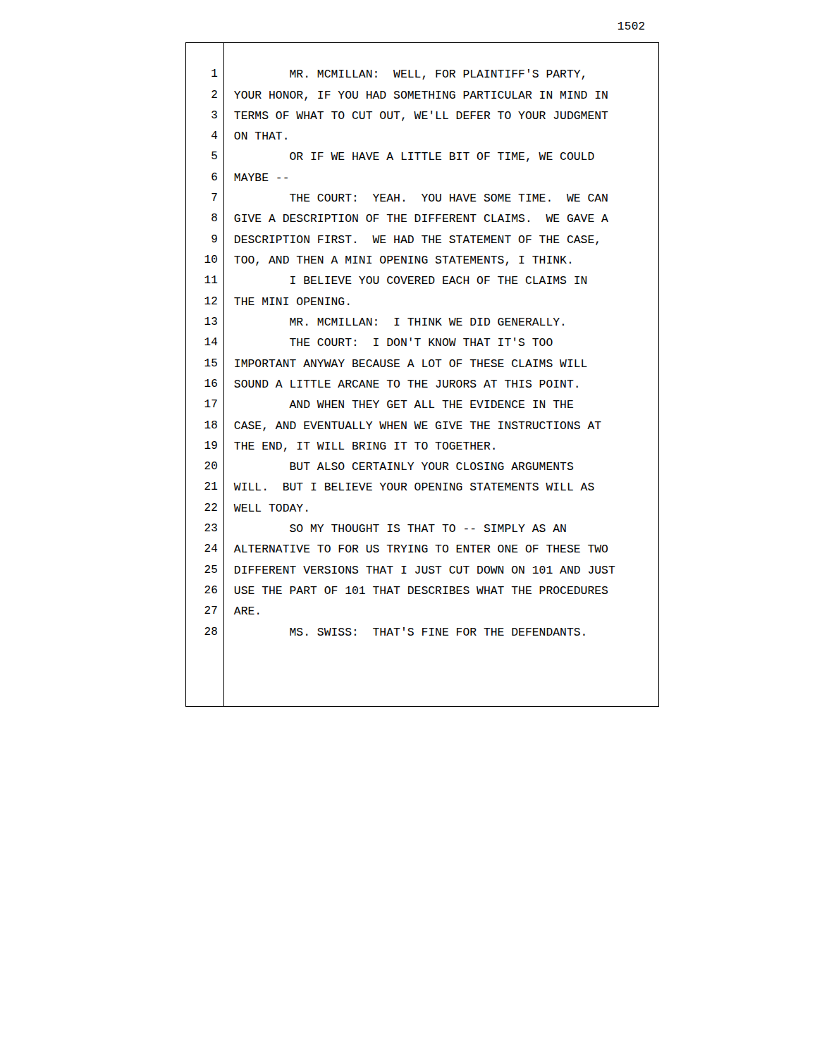1502
1 MR. MCMILLAN: WELL, FOR PLAINTIFF'S PARTY,
2 YOUR HONOR, IF YOU HAD SOMETHING PARTICULAR IN MIND IN
3 TERMS OF WHAT TO CUT OUT, WE'LL DEFER TO YOUR JUDGMENT
4 ON THAT.
5 OR IF WE HAVE A LITTLE BIT OF TIME, WE COULD
6 MAYBE --
7 THE COURT: YEAH. YOU HAVE SOME TIME. WE CAN
8 GIVE A DESCRIPTION OF THE DIFFERENT CLAIMS. WE GAVE A
9 DESCRIPTION FIRST. WE HAD THE STATEMENT OF THE CASE,
10 TOO, AND THEN A MINI OPENING STATEMENTS, I THINK.
11 I BELIEVE YOU COVERED EACH OF THE CLAIMS IN
12 THE MINI OPENING.
13 MR. MCMILLAN: I THINK WE DID GENERALLY.
14 THE COURT: I DON'T KNOW THAT IT'S TOO
15 IMPORTANT ANYWAY BECAUSE A LOT OF THESE CLAIMS WILL
16 SOUND A LITTLE ARCANE TO THE JURORS AT THIS POINT.
17 AND WHEN THEY GET ALL THE EVIDENCE IN THE
18 CASE, AND EVENTUALLY WHEN WE GIVE THE INSTRUCTIONS AT
19 THE END, IT WILL BRING IT TO TOGETHER.
20 BUT ALSO CERTAINLY YOUR CLOSING ARGUMENTS
21 WILL. BUT I BELIEVE YOUR OPENING STATEMENTS WILL AS
22 WELL TODAY.
23 SO MY THOUGHT IS THAT TO -- SIMPLY AS AN
24 ALTERNATIVE TO FOR US TRYING TO ENTER ONE OF THESE TWO
25 DIFFERENT VERSIONS THAT I JUST CUT DOWN ON 101 AND JUST
26 USE THE PART OF 101 THAT DESCRIBES WHAT THE PROCEDURES
27 ARE.
28 MS. SWISS: THAT'S FINE FOR THE DEFENDANTS.